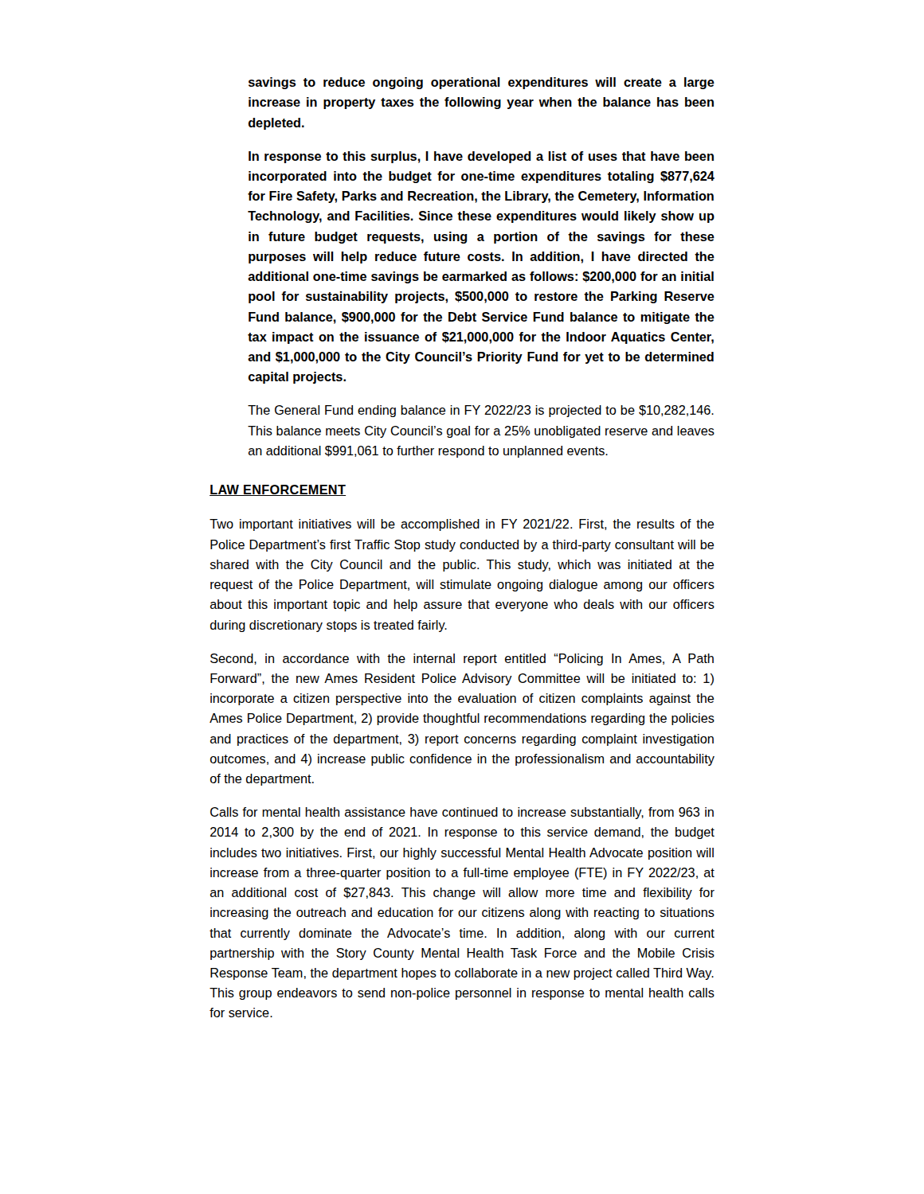savings to reduce ongoing operational expenditures will create a large increase in property taxes the following year when the balance has been depleted.
In response to this surplus, I have developed a list of uses that have been incorporated into the budget for one-time expenditures totaling $877,624 for Fire Safety, Parks and Recreation, the Library, the Cemetery, Information Technology, and Facilities. Since these expenditures would likely show up in future budget requests, using a portion of the savings for these purposes will help reduce future costs. In addition, I have directed the additional one-time savings be earmarked as follows: $200,000 for an initial pool for sustainability projects, $500,000 to restore the Parking Reserve Fund balance, $900,000 for the Debt Service Fund balance to mitigate the tax impact on the issuance of $21,000,000 for the Indoor Aquatics Center, and $1,000,000 to the City Council’s Priority Fund for yet to be determined capital projects.
The General Fund ending balance in FY 2022/23 is projected to be $10,282,146. This balance meets City Council’s goal for a 25% unobligated reserve and leaves an additional $991,061 to further respond to unplanned events.
LAW ENFORCEMENT
Two important initiatives will be accomplished in FY 2021/22. First, the results of the Police Department’s first Traffic Stop study conducted by a third-party consultant will be shared with the City Council and the public. This study, which was initiated at the request of the Police Department, will stimulate ongoing dialogue among our officers about this important topic and help assure that everyone who deals with our officers during discretionary stops is treated fairly.
Second, in accordance with the internal report entitled “Policing In Ames, A Path Forward”, the new Ames Resident Police Advisory Committee will be initiated to: 1) incorporate a citizen perspective into the evaluation of citizen complaints against the Ames Police Department, 2) provide thoughtful recommendations regarding the policies and practices of the department, 3) report concerns regarding complaint investigation outcomes, and 4) increase public confidence in the professionalism and accountability of the department.
Calls for mental health assistance have continued to increase substantially, from 963 in 2014 to 2,300 by the end of 2021. In response to this service demand, the budget includes two initiatives. First, our highly successful Mental Health Advocate position will increase from a three-quarter position to a full-time employee (FTE) in FY 2022/23, at an additional cost of $27,843. This change will allow more time and flexibility for increasing the outreach and education for our citizens along with reacting to situations that currently dominate the Advocate’s time. In addition, along with our current partnership with the Story County Mental Health Task Force and the Mobile Crisis Response Team, the department hopes to collaborate in a new project called Third Way. This group endeavors to send non-police personnel in response to mental health calls for service.